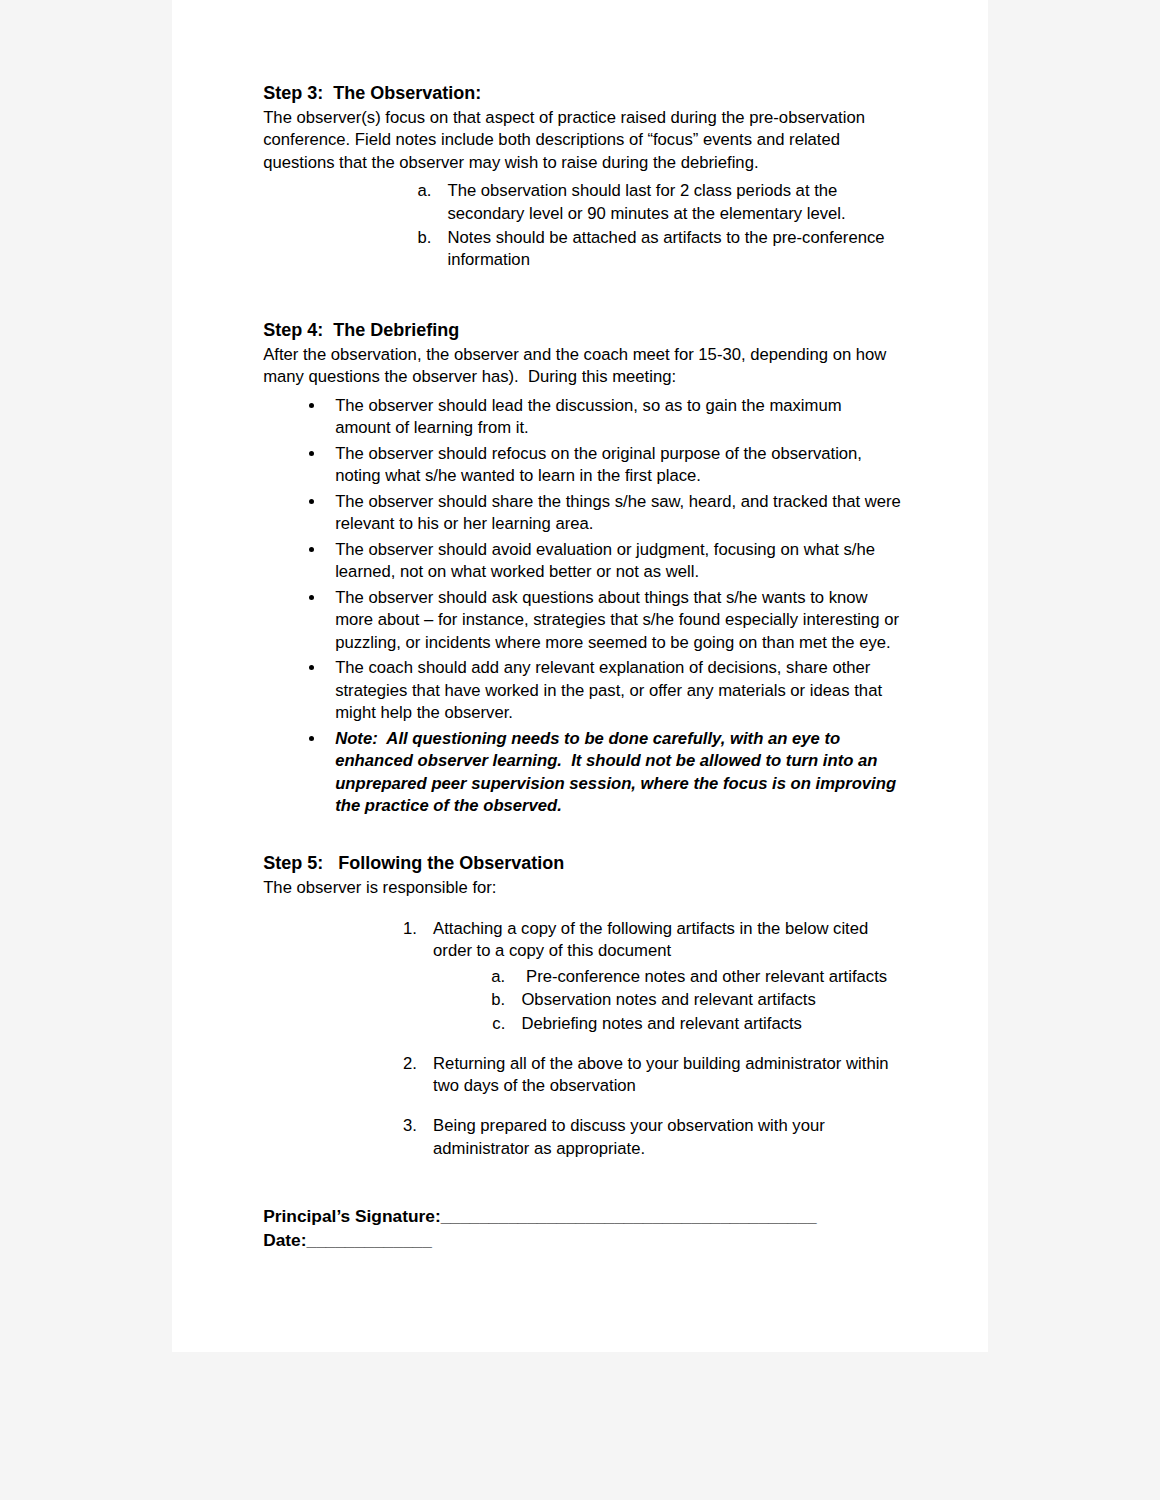Step 3: The Observation:
The observer(s) focus on that aspect of practice raised during the pre-observation conference. Field notes include both descriptions of “focus” events and related questions that the observer may wish to raise during the debriefing.
The observation should last for 2 class periods at the secondary level or 90 minutes at the elementary level.
Notes should be attached as artifacts to the pre-conference information
Step 4: The Debriefing
After the observation, the observer and the coach meet for 15-30, depending on how many questions the observer has). During this meeting:
The observer should lead the discussion, so as to gain the maximum amount of learning from it.
The observer should refocus on the original purpose of the observation, noting what s/he wanted to learn in the first place.
The observer should share the things s/he saw, heard, and tracked that were relevant to his or her learning area.
The observer should avoid evaluation or judgment, focusing on what s/he learned, not on what worked better or not as well.
The observer should ask questions about things that s/he wants to know more about – for instance, strategies that s/he found especially interesting or puzzling, or incidents where more seemed to be going on than met the eye.
The coach should add any relevant explanation of decisions, share other strategies that have worked in the past, or offer any materials or ideas that might help the observer.
Note: All questioning needs to be done carefully, with an eye to enhanced observer learning. It should not be allowed to turn into an unprepared peer supervision session, where the focus is on improving the practice of the observed.
Step 5: Following the Observation
The observer is responsible for:
Attaching a copy of the following artifacts in the below cited order to a copy of this document
Pre-conference notes and other relevant artifacts
Observation notes and relevant artifacts
Debriefing notes and relevant artifacts
Returning all of the above to your building administrator within two days of the observation
Being prepared to discuss your observation with your administrator as appropriate.
Principal’s Signature:_______________________________________ Date:_____________